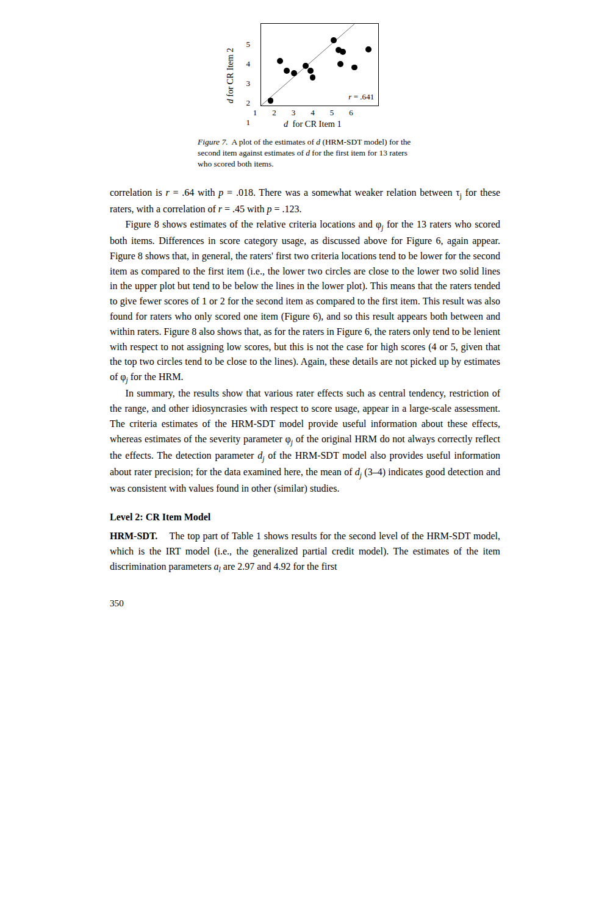d for CR Item 2
5
4
3
2
1
r = .641
1
2
3
4
5
6
d for CR Item 1
Figure 7. A plot of the estimates of d (HRM-SDT model) for the second item against estimates of d for the first item for 13 raters who scored both items.
correlation is r = .64 with p = .018. There was a somewhat weaker relation between τj for these raters, with a correlation of r = .45 with p = .123.
Figure 8 shows estimates of the relative criteria locations and φj for the 13 raters who scored both items. Differences in score category usage, as discussed above for Figure 6, again appear. Figure 8 shows that, in general, the raters' first two criteria locations tend to be lower for the second item as compared to the first item (i.e., the lower two circles are close to the lower two solid lines in the upper plot but tend to be below the lines in the lower plot). This means that the raters tended to give fewer scores of 1 or 2 for the second item as compared to the first item. This result was also found for raters who only scored one item (Figure 6), and so this result appears both between and within raters. Figure 8 also shows that, as for the raters in Figure 6, the raters only tend to be lenient with respect to not assigning low scores, but this is not the case for high scores (4 or 5, given that the top two circles tend to be close to the lines). Again, these details are not picked up by estimates of φj for the HRM.
In summary, the results show that various rater effects such as central tendency, restriction of the range, and other idiosyncrasies with respect to score usage, appear in a large-scale assessment. The criteria estimates of the HRM-SDT model provide useful information about these effects, whereas estimates of the severity parameter φj of the original HRM do not always correctly reflect the effects. The detection parameter dj of the HRM-SDT model also provides useful information about rater precision; for the data examined here, the mean of dj (3–4) indicates good detection and was consistent with values found in other (similar) studies.
Level 2: CR Item Model
HRM-SDT. The top part of Table 1 shows results for the second level of the HRM-SDT model, which is the IRT model (i.e., the generalized partial credit model). The estimates of the item discrimination parameters al are 2.97 and 4.92 for the first
350